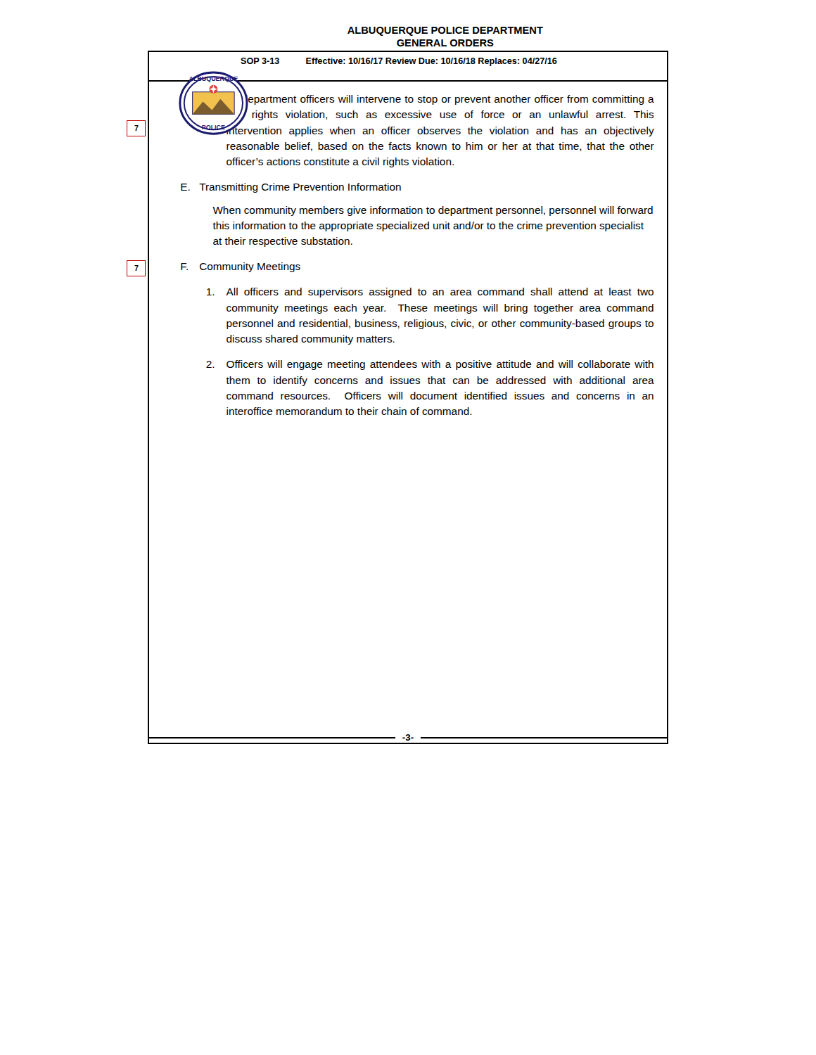ALBUQUERQUE POLICE DEPARTMENT
GENERAL ORDERS
ALBUQUERQUE POLICE
SOP 3-13 Effective: 10/16/17 Review Due: 10/16/18 Replaces: 04/27/16
7
2. All department officers will intervene to stop or prevent another officer from committing a civil rights violation, such as excessive use of force or an unlawful arrest. This intervention applies when an officer observes the violation and has an objectively reasonable belief, based on the facts known to him or her at that time, that the other officer’s actions constitute a civil rights violation.
E. Transmitting Crime Prevention Information
When community members give information to department personnel, personnel will forward this information to the appropriate specialized unit and/or to the crime prevention specialist at their respective substation.
7
F. Community Meetings
1. All officers and supervisors assigned to an area command shall attend at least two community meetings each year. These meetings will bring together area command personnel and residential, business, religious, civic, or other community-based groups to discuss shared community matters.
2. Officers will engage meeting attendees with a positive attitude and will collaborate with them to identify concerns and issues that can be addressed with additional area command resources. Officers will document identified issues and concerns in an interoffice memorandum to their chain of command.
-3-